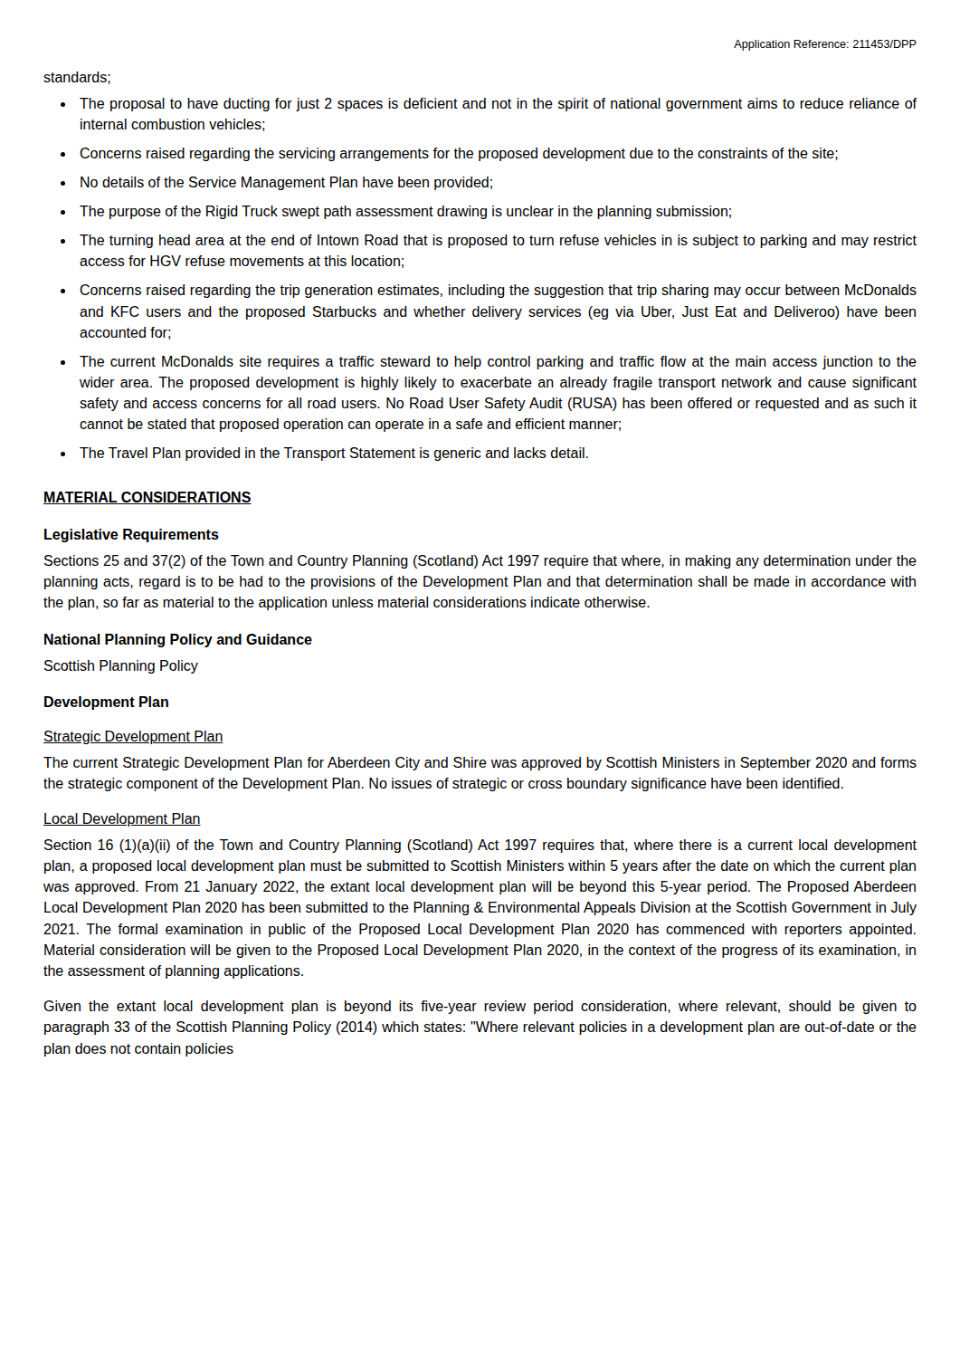Application Reference: 211453/DPP
standards;
The proposal to have ducting for just 2 spaces is deficient and not in the spirit of national government aims to reduce reliance of internal combustion vehicles;
Concerns raised regarding the servicing arrangements for the proposed development due to the constraints of the site;
No details of the Service Management Plan have been provided;
The purpose of the Rigid Truck swept path assessment drawing is unclear in the planning submission;
The turning head area at the end of Intown Road that is proposed to turn refuse vehicles in is subject to parking and may restrict access for HGV refuse movements at this location;
Concerns raised regarding the trip generation estimates, including the suggestion that trip sharing may occur between McDonalds and KFC users and the proposed Starbucks and whether delivery services (eg via Uber, Just Eat and Deliveroo) have been accounted for;
The current McDonalds site requires a traffic steward to help control parking and traffic flow at the main access junction to the wider area. The proposed development is highly likely to exacerbate an already fragile transport network and cause significant safety and access concerns for all road users. No Road User Safety Audit (RUSA) has been offered or requested and as such it cannot be stated that proposed operation can operate in a safe and efficient manner;
The Travel Plan provided in the Transport Statement is generic and lacks detail.
MATERIAL CONSIDERATIONS
Legislative Requirements
Sections 25 and 37(2) of the Town and Country Planning (Scotland) Act 1997 require that where, in making any determination under the planning acts, regard is to be had to the provisions of the Development Plan and that determination shall be made in accordance with the plan, so far as material to the application unless material considerations indicate otherwise.
National Planning Policy and Guidance
Scottish Planning Policy
Development Plan
Strategic Development Plan
The current Strategic Development Plan for Aberdeen City and Shire was approved by Scottish Ministers in September 2020 and forms the strategic component of the Development Plan. No issues of strategic or cross boundary significance have been identified.
Local Development Plan
Section 16 (1)(a)(ii) of the Town and Country Planning (Scotland) Act 1997 requires that, where there is a current local development plan, a proposed local development plan must be submitted to Scottish Ministers within 5 years after the date on which the current plan was approved. From 21 January 2022, the extant local development plan will be beyond this 5-year period. The Proposed Aberdeen Local Development Plan 2020 has been submitted to the Planning & Environmental Appeals Division at the Scottish Government in July 2021. The formal examination in public of the Proposed Local Development Plan 2020 has commenced with reporters appointed. Material consideration will be given to the Proposed Local Development Plan 2020, in the context of the progress of its examination, in the assessment of planning applications.
Given the extant local development plan is beyond its five-year review period consideration, where relevant, should be given to paragraph 33 of the Scottish Planning Policy (2014) which states: "Where relevant policies in a development plan are out-of-date or the plan does not contain policies